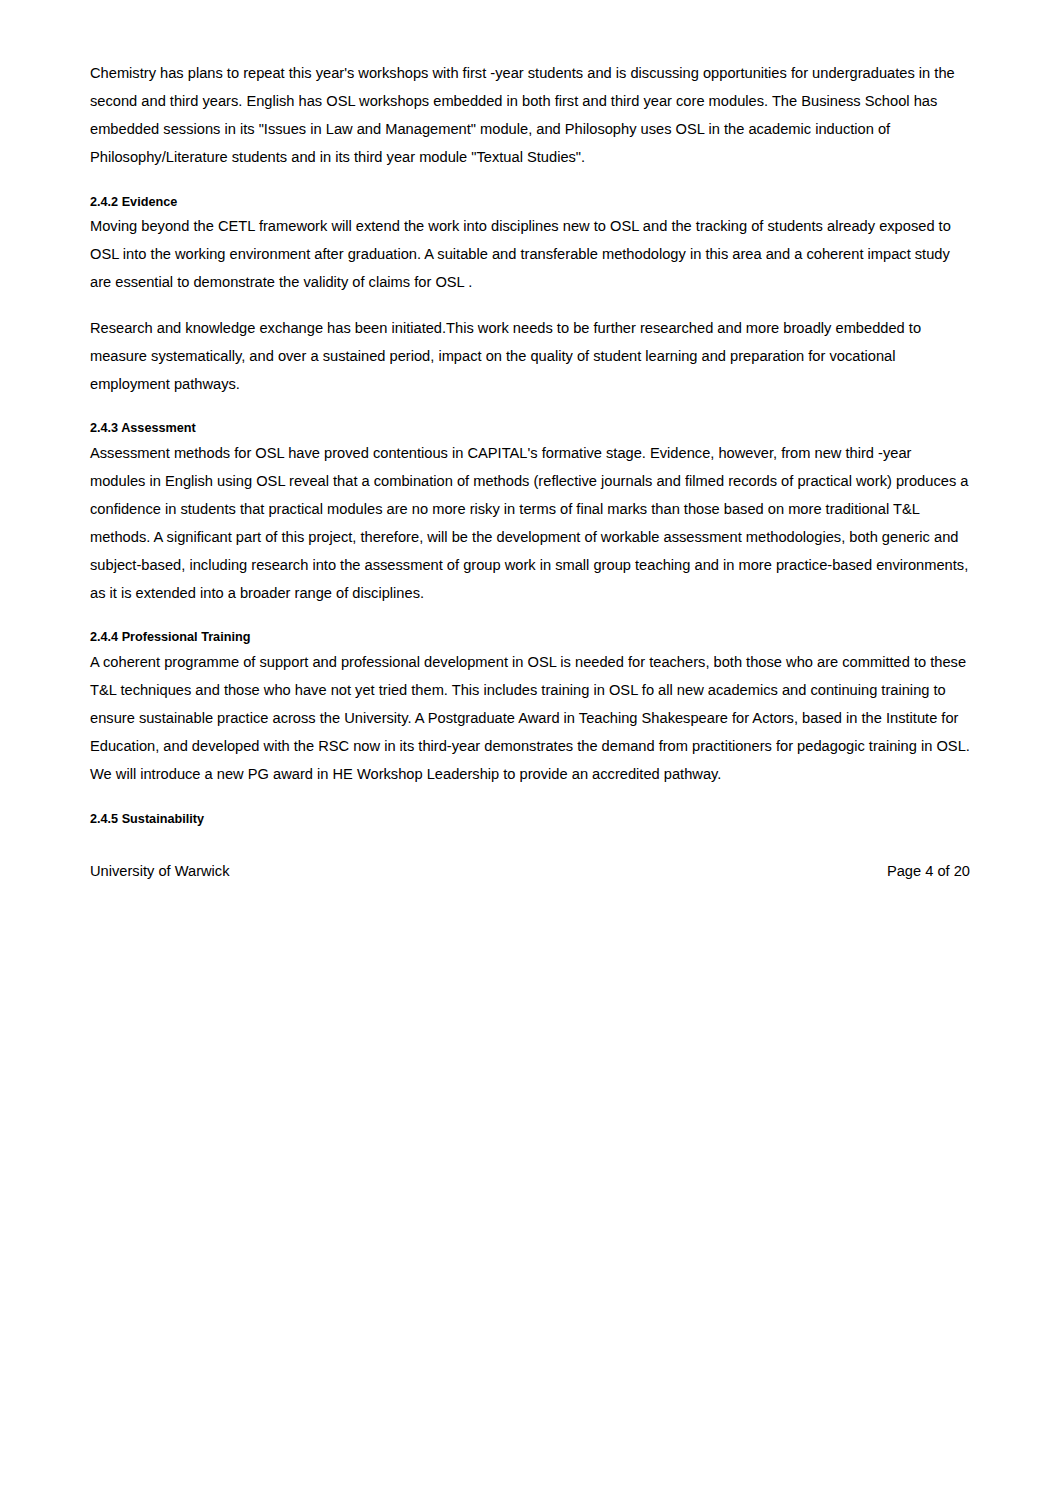Chemistry has plans to repeat this year's workshops with first -year students and is discussing opportunities for undergraduates in the second and third years. English has OSL workshops embedded in both first and third year core modules. The Business School has embedded sessions in its "Issues in Law and Management" module, and Philosophy uses OSL in the academic induction of Philosophy/Literature students and in its third year module "Textual Studies".
2.4.2 Evidence
Moving beyond the CETL framework will extend the work into disciplines new to OSL and the tracking of students already exposed to OSL into the working environment after graduation. A suitable and transferable methodology in this area and a coherent impact study are essential to demonstrate the validity of claims for OSL .
Research and knowledge exchange has been initiated.This work needs to be further researched and more broadly embedded to measure systematically, and over a sustained period, impact on the quality of student learning and preparation for vocational employment pathways.
2.4.3 Assessment
Assessment methods for OSL have proved contentious in CAPITAL's formative stage. Evidence, however, from new third -year modules in English using OSL reveal that a combination of methods (reflective journals and filmed records of practical work) produces a confidence in students that practical modules are no more risky in terms of final marks than those based on more traditional T&L methods. A significant part of this project, therefore, will be the development of workable assessment methodologies, both generic and subject-based, including research into the assessment of group work in small group teaching and in more practice-based environments, as it is extended into a broader range of disciplines.
2.4.4 Professional Training
A coherent programme of support and professional development in OSL is needed for teachers, both those who are committed to these T&L techniques and those who have not yet tried them. This includes training in OSL fo all new academics and continuing training to ensure sustainable practice across the University. A Postgraduate Award in Teaching Shakespeare for Actors, based in the Institute for Education, and developed with the RSC now in its third-year demonstrates the demand from practitioners for pedagogic training in OSL. We will introduce a new PG award in HE Workshop Leadership to provide an accredited pathway.
2.4.5 Sustainability
University of Warwick Page 4 of 20